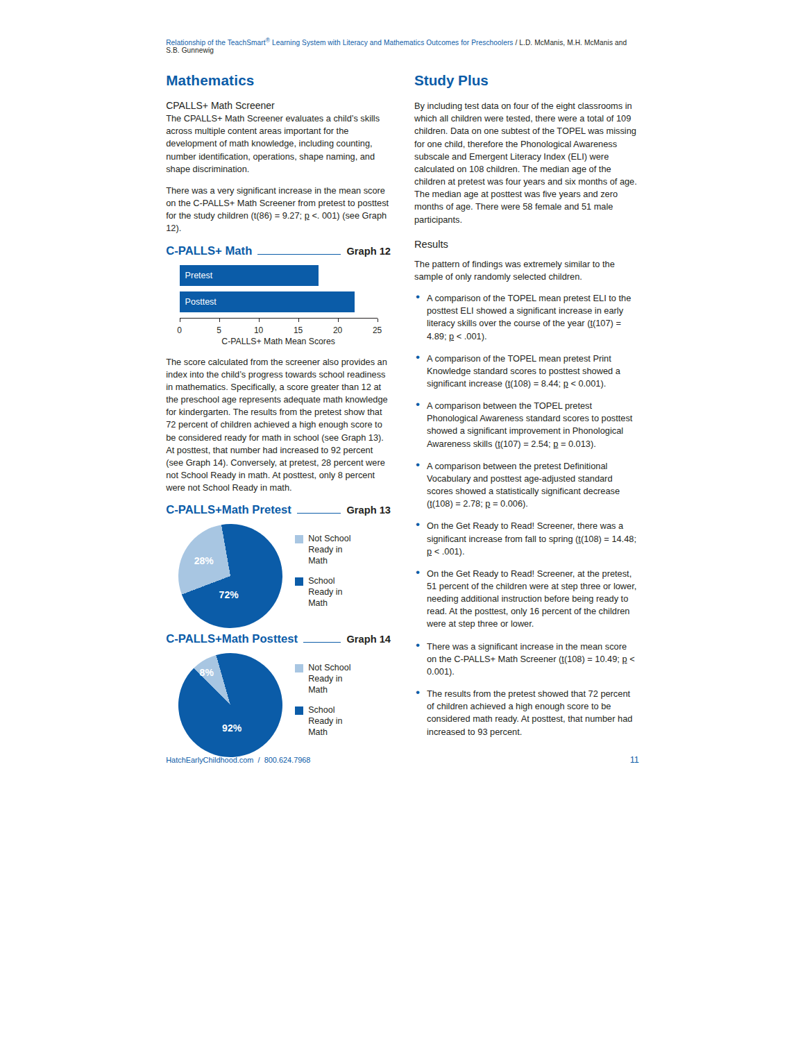Relationship of the TeachSmart® Learning System with Literacy and Mathematics Outcomes for Preschoolers / L.D. McManis, M.H. McManis and S.B. Gunnewig
Mathematics
CPALLS+ Math Screener
The CPALLS+ Math Screener evaluates a child’s skills across multiple content areas important for the development of math knowledge, including counting, number identification, operations, shape naming, and shape discrimination.
There was a very significant increase in the mean score on the C-PALLS+ Math Screener from pretest to posttest for the study children (t(86) = 9.27; p <. 001) (see Graph 12).
C-PALLS+ Math Graph 12
Pretest
Posttest
0 5 10 15 20 25
C-PALLS+ Math Mean Scores
The score calculated from the screener also provides an index into the child’s progress towards school readiness in mathematics. Specifically, a score greater than 12 at the preschool age represents adequate math knowledge for kindergarten. The results from the pretest show that 72 percent of children achieved a high enough score to be considered ready for math in school (see Graph 13). At posttest, that number had increased to 92 percent (see Graph 14). Conversely, at pretest, 28 percent were not School Ready in math. At posttest, only 8 percent were not School Ready in math.
C-PALLS+Math Pretest Graph 13
72% 28%
Not School
Ready in
Math
School
Ready in
Math
C-PALLS+Math Posttest Graph 14
92% 8%
Not School
Ready in
Math
School
Ready in
Math
Study Plus
By including test data on four of the eight classrooms in which all children were tested, there were a total of 109 children. Data on one subtest of the TOPEL was missing for one child, therefore the Phonological Awareness subscale and Emergent Literacy Index (ELI) were calculated on 108 children. The median age of the children at pretest was four years and six months of age. The median age at posttest was five years and zero months of age. There were 58 female and 51 male participants.
Results
The pattern of findings was extremely similar to the sample of only randomly selected children.
A comparison of the TOPEL mean pretest ELI to the posttest ELI showed a significant increase in early literacy skills over the course of the year (t(107) = 4.89; p < .001).
A comparison of the TOPEL mean pretest Print Knowledge standard scores to posttest showed a significant increase (t(108) = 8.44; p < 0.001).
A comparison between the TOPEL pretest Phonological Awareness standard scores to posttest showed a significant improvement in Phonological Awareness skills (t(107) = 2.54; p = 0.013).
A comparison between the pretest Definitional Vocabulary and posttest age-adjusted standard scores showed a statistically significant decrease (t(108) = 2.78; p = 0.006).
On the Get Ready to Read! Screener, there was a significant increase from fall to spring (t(108) = 14.48; p < .001).
On the Get Ready to Read! Screener, at the pretest, 51 percent of the children were at step three or lower, needing additional instruction before being ready to read. At the posttest, only 16 percent of the children were at step three or lower.
There was a significant increase in the mean score on the C-PALLS+ Math Screener (t(108) = 10.49; p < 0.001).
The results from the pretest showed that 72 percent of children achieved a high enough score to be considered math ready. At posttest, that number had increased to 93 percent.
HatchEarlyChildhood.com / 800.624.7968
11